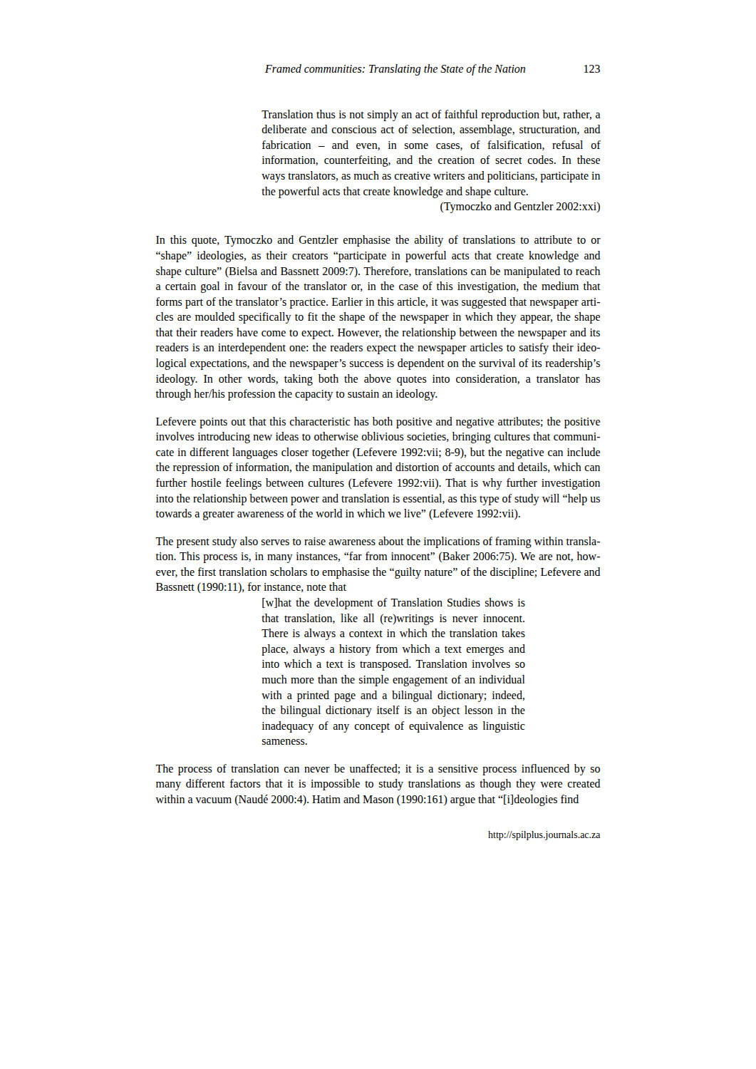Framed communities: Translating the State of the Nation
123
Translation thus is not simply an act of faithful reproduction but, rather, a deliberate and conscious act of selection, assemblage, structuration, and fabrication – and even, in some cases, of falsification, refusal of information, counterfeiting, and the creation of secret codes. In these ways translators, as much as creative writers and politicians, participate in the powerful acts that create knowledge and shape culture.
(Tymoczko and Gentzler 2002:xxi)
In this quote, Tymoczko and Gentzler emphasise the ability of translations to attribute to or “shape” ideologies, as their creators “participate in powerful acts that create knowledge and shape culture” (Bielsa and Bassnett 2009:7). Therefore, translations can be manipulated to reach a certain goal in favour of the translator or, in the case of this investigation, the medium that forms part of the translator’s practice. Earlier in this article, it was suggested that newspaper articles are moulded specifically to fit the shape of the newspaper in which they appear, the shape that their readers have come to expect. However, the relationship between the newspaper and its readers is an interdependent one: the readers expect the newspaper articles to satisfy their ideological expectations, and the newspaper’s success is dependent on the survival of its readership’s ideology. In other words, taking both the above quotes into consideration, a translator has through her/his profession the capacity to sustain an ideology.
Lefevere points out that this characteristic has both positive and negative attributes; the positive involves introducing new ideas to otherwise oblivious societies, bringing cultures that communicate in different languages closer together (Lefevere 1992:vii; 8-9), but the negative can include the repression of information, the manipulation and distortion of accounts and details, which can further hostile feelings between cultures (Lefevere 1992:vii). That is why further investigation into the relationship between power and translation is essential, as this type of study will “help us towards a greater awareness of the world in which we live” (Lefevere 1992:vii).
The present study also serves to raise awareness about the implications of framing within translation. This process is, in many instances, “far from innocent” (Baker 2006:75). We are not, however, the first translation scholars to emphasise the “guilty nature” of the discipline; Lefevere and Bassnett (1990:11), for instance, note that
[w]hat the development of Translation Studies shows is that translation, like all (re)writings is never innocent. There is always a context in which the translation takes place, always a history from which a text emerges and into which a text is transposed. Translation involves so much more than the simple engagement of an individual with a printed page and a bilingual dictionary; indeed, the bilingual dictionary itself is an object lesson in the inadequacy of any concept of equivalence as linguistic sameness.
The process of translation can never be unaffected; it is a sensitive process influenced by so many different factors that it is impossible to study translations as though they were created within a vacuum (Naudé 2000:4). Hatim and Mason (1990:161) argue that “[i]deologies find
http://spilplus.journals.ac.za